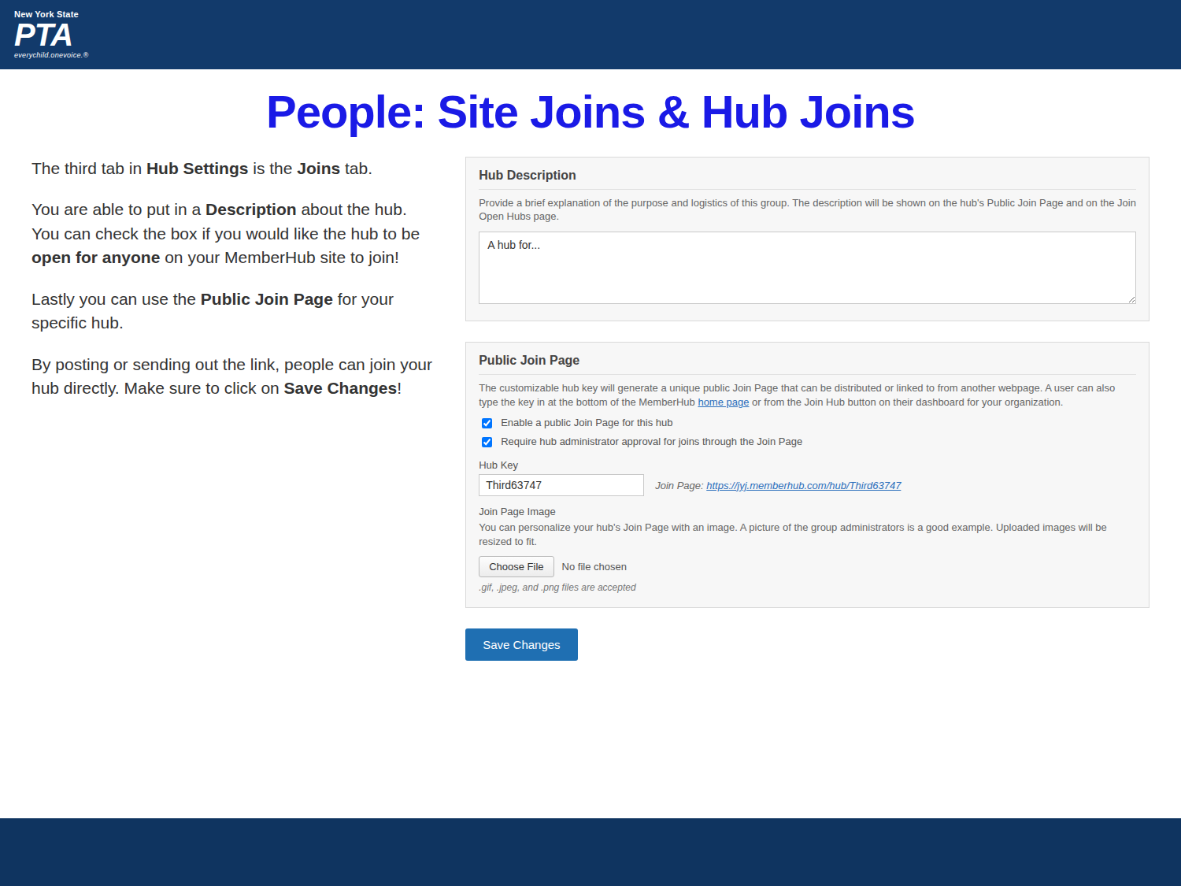New York State PTA everychild.onevoice.®
People: Site Joins & Hub Joins
The third tab in Hub Settings is the Joins tab.
You are able to put in a Description about the hub. You can check the box if you would like the hub to be open for anyone on your MemberHub site to join!
Lastly you can use the Public Join Page for your specific hub.
By posting or sending out the link, people can join your hub directly. Make sure to click on Save Changes!
Hub Description
Provide a brief explanation of the purpose and logistics of this group. The description will be shown on the hub's Public Join Page and on the Join Open Hubs page.
A hub for...
Public Join Page
The customizable hub key will generate a unique public Join Page that can be distributed or linked to from another webpage. A user can also type the key in at the bottom of the MemberHub home page or from the Join Hub button on their dashboard for your organization.
Enable a public Join Page for this hub
Require hub administrator approval for joins through the Join Page
Hub Key
Join Page: https://jyj.memberhub.com/hub/Third63747
Join Page Image
You can personalize your hub's Join Page with an image. A picture of the group administrators is a good example. Uploaded images will be resized to fit.
Choose File No file chosen
.gif, .jpeg, and .png files are accepted
Save Changes